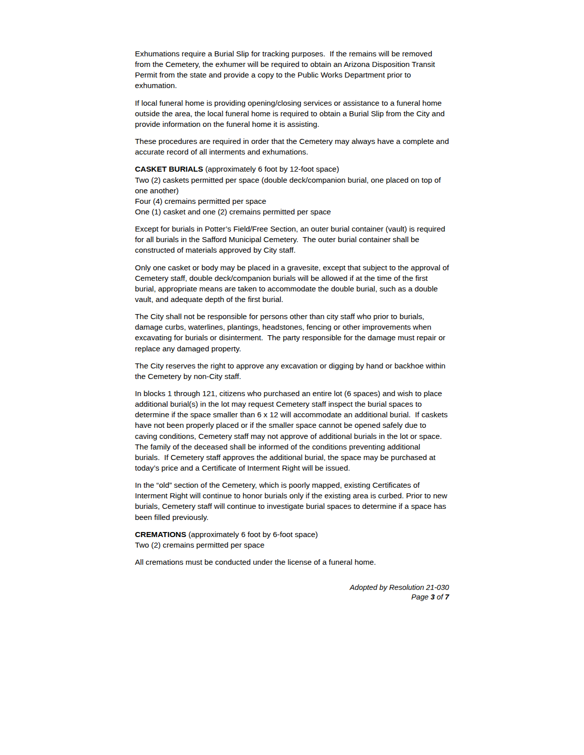Exhumations require a Burial Slip for tracking purposes. If the remains will be removed from the Cemetery, the exhumer will be required to obtain an Arizona Disposition Transit Permit from the state and provide a copy to the Public Works Department prior to exhumation.
If local funeral home is providing opening/closing services or assistance to a funeral home outside the area, the local funeral home is required to obtain a Burial Slip from the City and provide information on the funeral home it is assisting.
These procedures are required in order that the Cemetery may always have a complete and accurate record of all interments and exhumations.
CASKET BURIALS (approximately 6 foot by 12-foot space)
Two (2) caskets permitted per space (double deck/companion burial, one placed on top of one another)
Four (4) cremains permitted per space
One (1) casket and one (2) cremains permitted per space
Except for burials in Potter’s Field/Free Section, an outer burial container (vault) is required for all burials in the Safford Municipal Cemetery. The outer burial container shall be constructed of materials approved by City staff.
Only one casket or body may be placed in a gravesite, except that subject to the approval of Cemetery staff, double deck/companion burials will be allowed if at the time of the first burial, appropriate means are taken to accommodate the double burial, such as a double vault, and adequate depth of the first burial.
The City shall not be responsible for persons other than city staff who prior to burials, damage curbs, waterlines, plantings, headstones, fencing or other improvements when excavating for burials or disinterment. The party responsible for the damage must repair or replace any damaged property.
The City reserves the right to approve any excavation or digging by hand or backhoe within the Cemetery by non-City staff.
In blocks 1 through 121, citizens who purchased an entire lot (6 spaces) and wish to place additional burial(s) in the lot may request Cemetery staff inspect the burial spaces to determine if the space smaller than 6 x 12 will accommodate an additional burial. If caskets have not been properly placed or if the smaller space cannot be opened safely due to caving conditions, Cemetery staff may not approve of additional burials in the lot or space. The family of the deceased shall be informed of the conditions preventing additional burials. If Cemetery staff approves the additional burial, the space may be purchased at today’s price and a Certificate of Interment Right will be issued.
In the “old” section of the Cemetery, which is poorly mapped, existing Certificates of Interment Right will continue to honor burials only if the existing area is curbed. Prior to new burials, Cemetery staff will continue to investigate burial spaces to determine if a space has been filled previously.
CREMATIONS (approximately 6 foot by 6-foot space)
Two (2) cremains permitted per space
All cremations must be conducted under the license of a funeral home.
Adopted by Resolution 21-030
Page 3 of 7